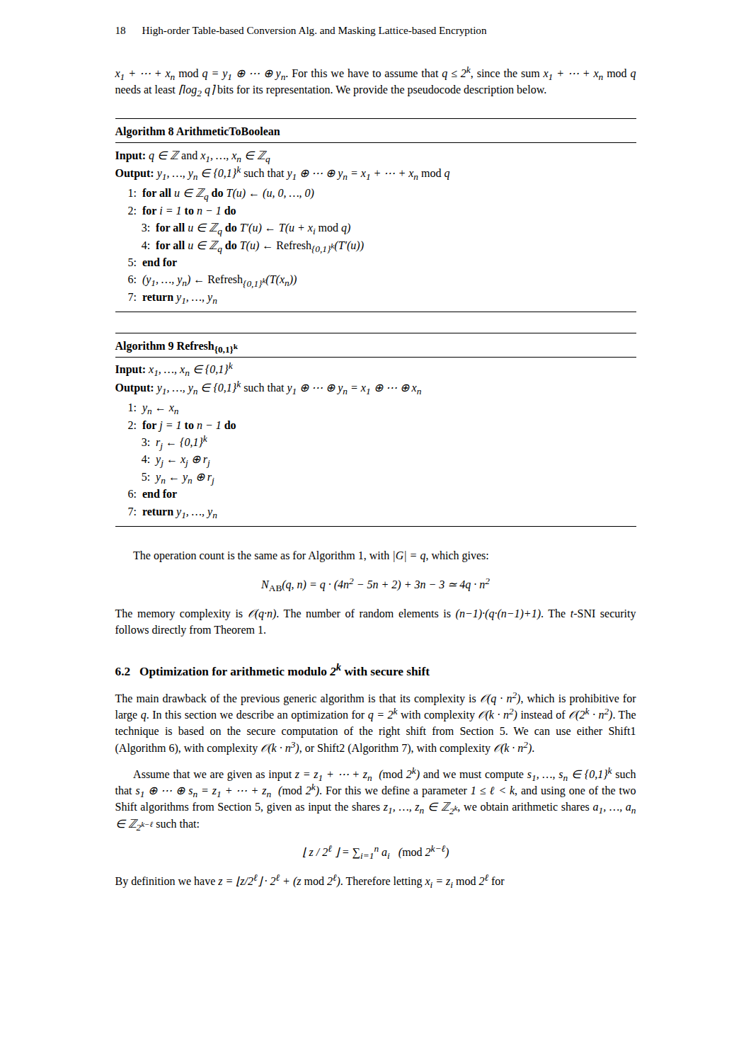18 High-order Table-based Conversion Alg. and Masking Lattice-based Encryption
x1 + ⋯ + xn mod q = y1 ⊕ ⋯ ⊕ yn. For this we have to assume that q ≤ 2k, since the sum x1 + ⋯ + xn mod q needs at least ⌈log2 q⌉ bits for its representation. We provide the pseudocode description below.
Algorithm 8 ArithmeticToBoolean
Input: q ∈ ℤ and x1, …, xn ∈ ℤq
Output: y1, …, yn ∈ {0,1}k such that y1 ⊕ ⋯ ⊕ yn = x1 + ⋯ + xn mod q
for all u ∈ ℤq do T(u) ← (u, 0, …, 0)
for i = 1 to n − 1 do
for all u ∈ ℤq do T′(u) ← T(u + xi mod q)
for all u ∈ ℤq do T(u) ← Refresh{0,1}k(T′(u))
end for
(y1, …, yn) ← Refresh{0,1}k(T(xn))
return y1, …, yn
Algorithm 9 Refresh{0,1}k
Input: x1, …, xn ∈ {0,1}k
Output: y1, …, yn ∈ {0,1}k such that y1 ⊕ ⋯ ⊕ yn = x1 ⊕ ⋯ ⊕ xn
yn ← xn
for j = 1 to n − 1 do
rj ← {0,1}k
yj ← xj ⊕ rj
yn ← yn ⊕ rj
end for
return y1, …, yn
The operation count is the same as for Algorithm 1, with |G| = q, which gives:
NAB(q, n) = q · (4n2 − 5n + 2) + 3n − 3 ≃ 4q · n2
The memory complexity is 𝒪(q·n). The number of random elements is (n−1)·(q·(n−1)+1). The t-SNI security follows directly from Theorem 1.
6.2 Optimization for arithmetic modulo 2k with secure shift
The main drawback of the previous generic algorithm is that its complexity is 𝒪(q · n2), which is prohibitive for large q. In this section we describe an optimization for q = 2k with complexity 𝒪(k · n2) instead of 𝒪(2k · n2). The technique is based on the secure computation of the right shift from Section 5. We can use either Shift1 (Algorithm 6), with complexity 𝒪(k · n3), or Shift2 (Algorithm 7), with complexity 𝒪(k · n2).
Assume that we are given as input z = z1 + ⋯ + zn (mod 2k) and we must compute s1, …, sn ∈ {0,1}k such that s1 ⊕ ⋯ ⊕ sn = z1 + ⋯ + zn (mod 2k). For this we define a parameter 1 ≤ ℓ < k, and using one of the two Shift algorithms from Section 5, given as input the shares z1, …, zn ∈ ℤ2k, we obtain arithmetic shares a1, …, an ∈ ℤ2k−ℓ such that:
⌊ z / 2ℓ ⌋ = ∑i=1n ai (mod 2k−ℓ)
By definition we have z = ⌊z/2ℓ⌋ · 2ℓ + (z mod 2ℓ). Therefore letting xi = zi mod 2ℓ for